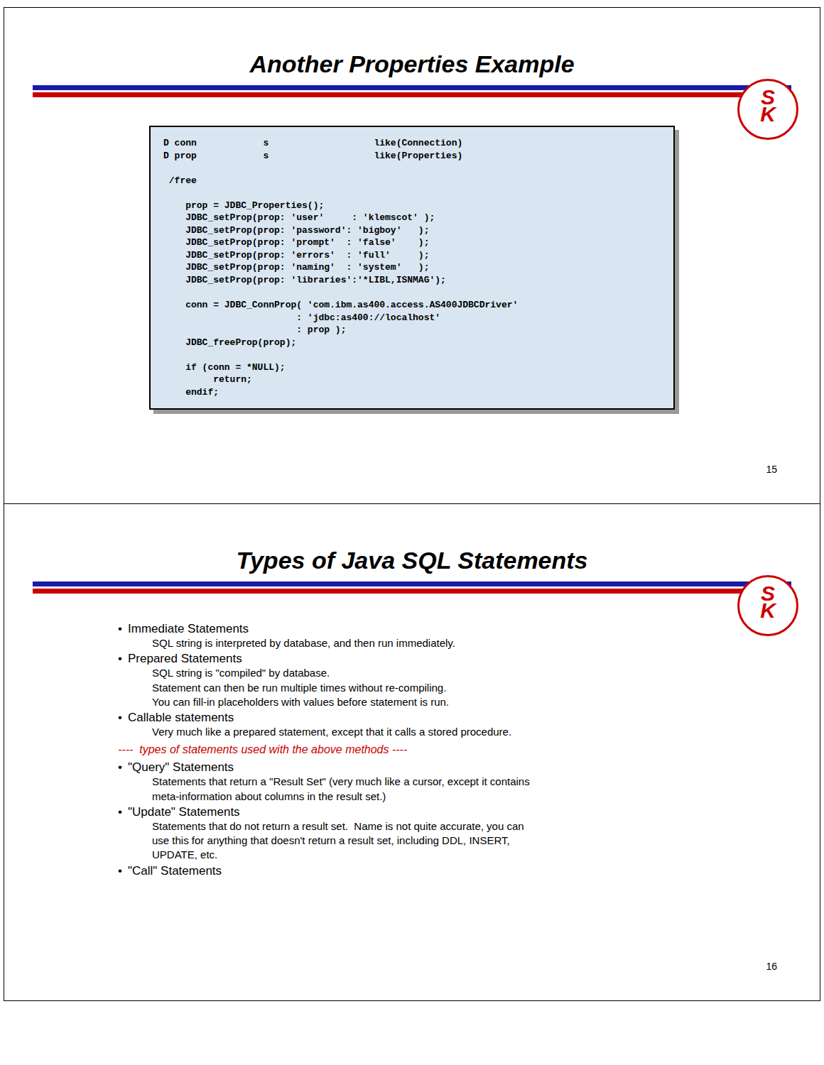Another Properties Example
S K
D conn s like(Connection) D prop s like(Properties) /free prop = JDBC_Properties(); JDBC_setProp(prop: 'user' : 'klemscot' ); JDBC_setProp(prop: 'password': 'bigboy' ); JDBC_setProp(prop: 'prompt' : 'false' ); JDBC_setProp(prop: 'errors' : 'full' ); JDBC_setProp(prop: 'naming' : 'system' ); JDBC_setProp(prop: 'libraries':'*LIBL,ISNMAG'); conn = JDBC_ConnProp( 'com.ibm.as400.access.AS400JDBCDriver' : 'jdbc:as400://localhost' : prop ); JDBC_freeProp(prop); if (conn = *NULL); return; endif;
15
Types of Java SQL Statements
S K
•Immediate Statements
SQL string is interpreted by database, and then run immediately.
•Prepared Statements
SQL string is "compiled" by database.
Statement can then be run multiple times without re-compiling.
You can fill-in placeholders with values before statement is run.
•Callable statements
Very much like a prepared statement, except that it calls a stored procedure.
---- types of statements used with the above methods ----
•"Query" Statements
Statements that return a "Result Set" (very much like a cursor, except it contains
meta-information about columns in the result set.)
•"Update" Statements
Statements that do not return a result set. Name is not quite accurate, you can
use this for anything that doesn't return a result set, including DDL, INSERT,
UPDATE, etc.
•"Call" Statements
16